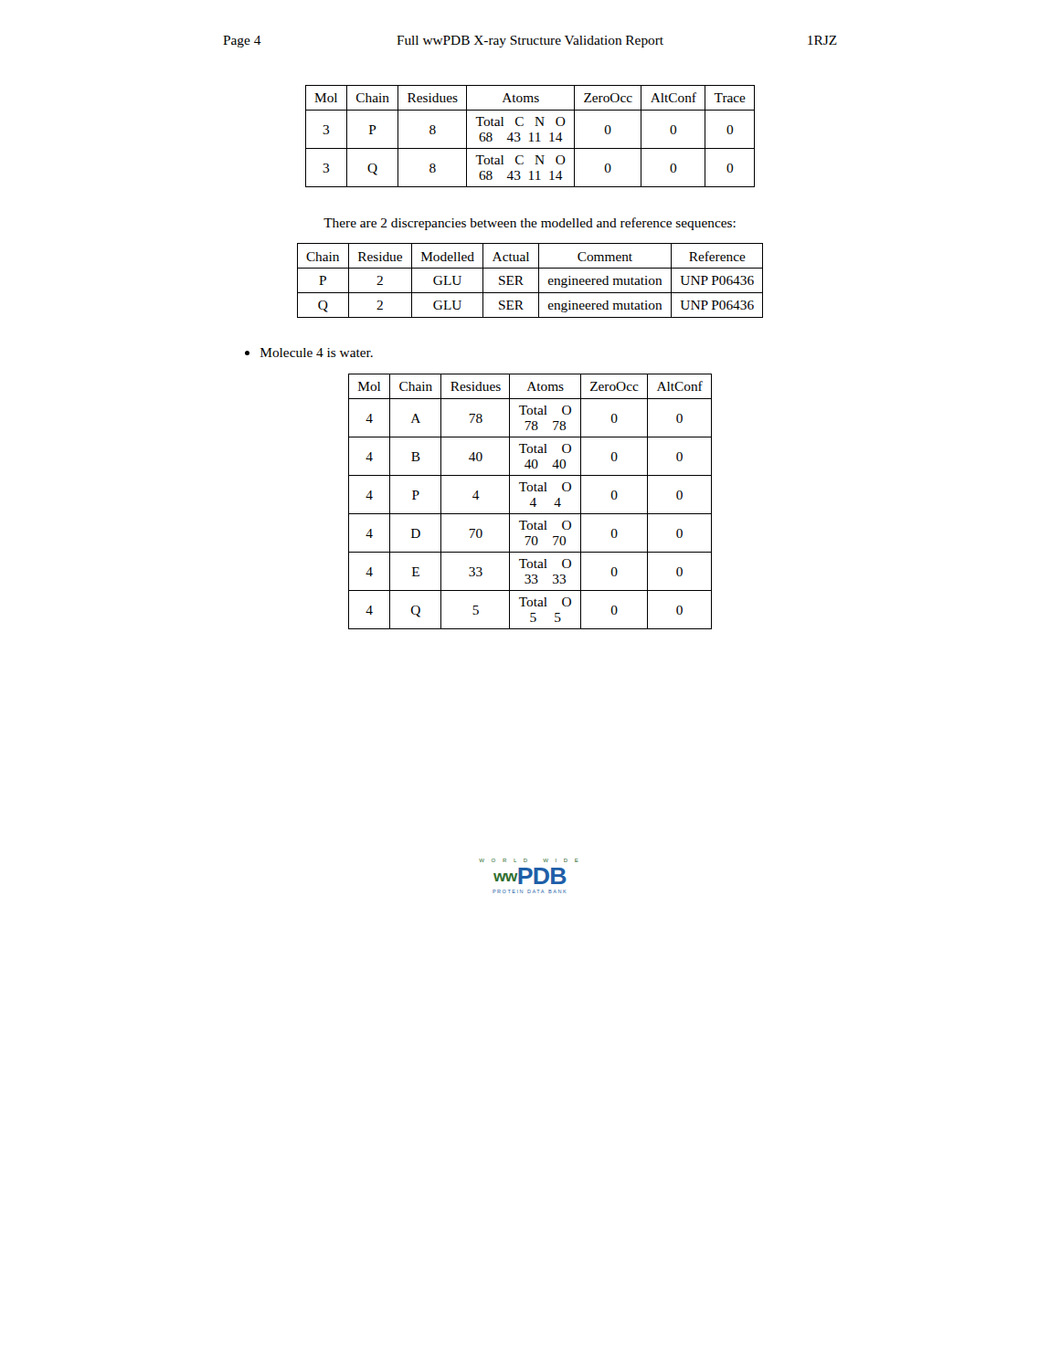Page 4
Full wwPDB X-ray Structure Validation Report
1RJZ
| Mol | Chain | Residues | Atoms | ZeroOcc | AltConf | Trace |
| --- | --- | --- | --- | --- | --- | --- |
| 3 | P | 8 | Total C N O 68 43 11 14 | 0 | 0 | 0 |
| 3 | Q | 8 | Total C N O 68 43 11 14 | 0 | 0 | 0 |
There are 2 discrepancies between the modelled and reference sequences:
| Chain | Residue | Modelled | Actual | Comment | Reference |
| --- | --- | --- | --- | --- | --- |
| P | 2 | GLU | SER | engineered mutation | UNP P06436 |
| Q | 2 | GLU | SER | engineered mutation | UNP P06436 |
Molecule 4 is water.
| Mol | Chain | Residues | Atoms | ZeroOcc | AltConf |
| --- | --- | --- | --- | --- | --- |
| 4 | A | 78 | Total O 78 78 | 0 | 0 |
| 4 | B | 40 | Total O 40 40 | 0 | 0 |
| 4 | P | 4 | Total O 4 4 | 0 | 0 |
| 4 | D | 70 | Total O 70 70 | 0 | 0 |
| 4 | E | 33 | Total O 33 33 | 0 | 0 |
| 4 | Q | 5 | Total O 5 5 | 0 | 0 |
W O R L D W I D E
ww PDB
PROTEIN DATA BANK